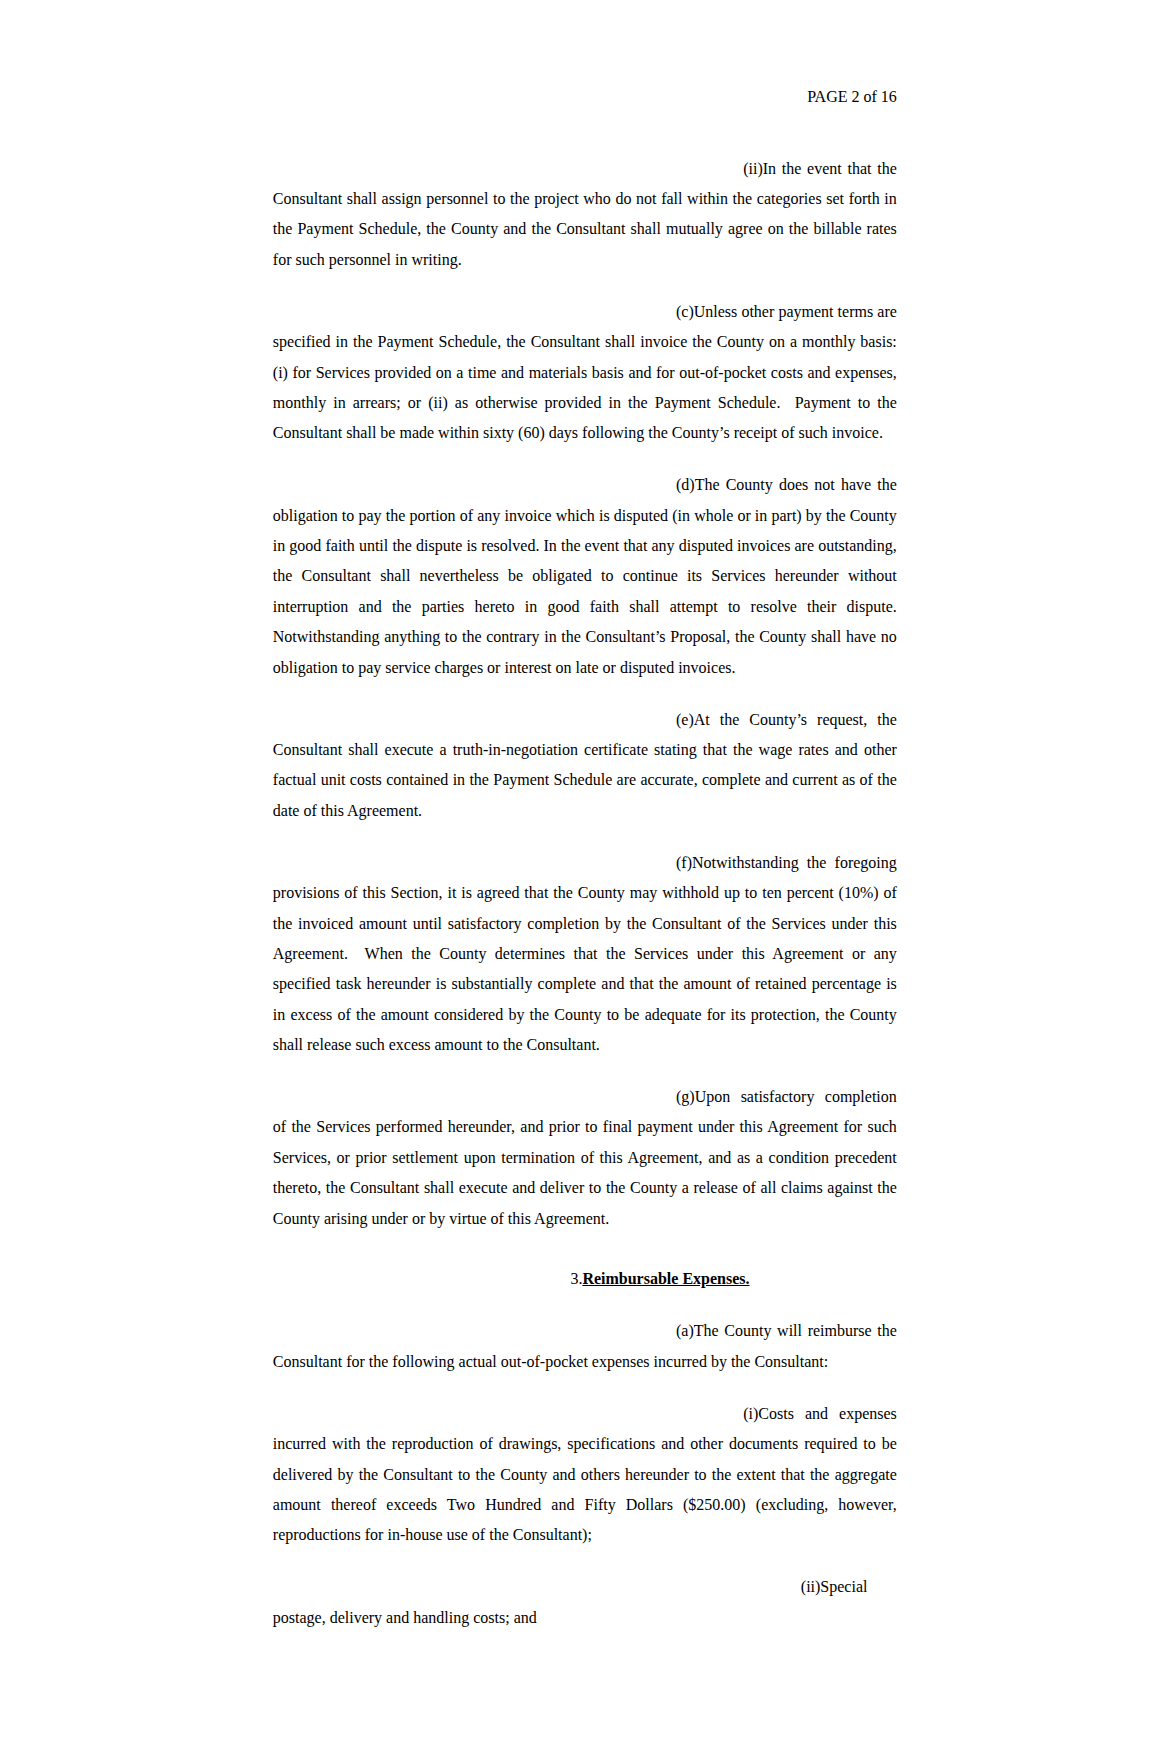PAGE 2 of 16
(ii) In the event that the Consultant shall assign personnel to the project who do not fall within the categories set forth in the Payment Schedule, the County and the Consultant shall mutually agree on the billable rates for such personnel in writing.
(c) Unless other payment terms are specified in the Payment Schedule, the Consultant shall invoice the County on a monthly basis: (i) for Services provided on a time and materials basis and for out-of-pocket costs and expenses, monthly in arrears; or (ii) as otherwise provided in the Payment Schedule. Payment to the Consultant shall be made within sixty (60) days following the County’s receipt of such invoice.
(d) The County does not have the obligation to pay the portion of any invoice which is disputed (in whole or in part) by the County in good faith until the dispute is resolved. In the event that any disputed invoices are outstanding, the Consultant shall nevertheless be obligated to continue its Services hereunder without interruption and the parties hereto in good faith shall attempt to resolve their dispute. Notwithstanding anything to the contrary in the Consultant’s Proposal, the County shall have no obligation to pay service charges or interest on late or disputed invoices.
(e) At the County’s request, the Consultant shall execute a truth-in-negotiation certificate stating that the wage rates and other factual unit costs contained in the Payment Schedule are accurate, complete and current as of the date of this Agreement.
(f) Notwithstanding the foregoing provisions of this Section, it is agreed that the County may withhold up to ten percent (10%) of the invoiced amount until satisfactory completion by the Consultant of the Services under this Agreement. When the County determines that the Services under this Agreement or any specified task hereunder is substantially complete and that the amount of retained percentage is in excess of the amount considered by the County to be adequate for its protection, the County shall release such excess amount to the Consultant.
(g) Upon satisfactory completion of the Services performed hereunder, and prior to final payment under this Agreement for such Services, or prior settlement upon termination of this Agreement, and as a condition precedent thereto, the Consultant shall execute and deliver to the County a release of all claims against the County arising under or by virtue of this Agreement.
3. Reimbursable Expenses.
(a) The County will reimburse the Consultant for the following actual out-of-pocket expenses incurred by the Consultant:
(i) Costs and expenses incurred with the reproduction of drawings, specifications and other documents required to be delivered by the Consultant to the County and others hereunder to the extent that the aggregate amount thereof exceeds Two Hundred and Fifty Dollars ($250.00) (excluding, however, reproductions for in-house use of the Consultant);
(ii) Special postage, delivery and handling costs; and